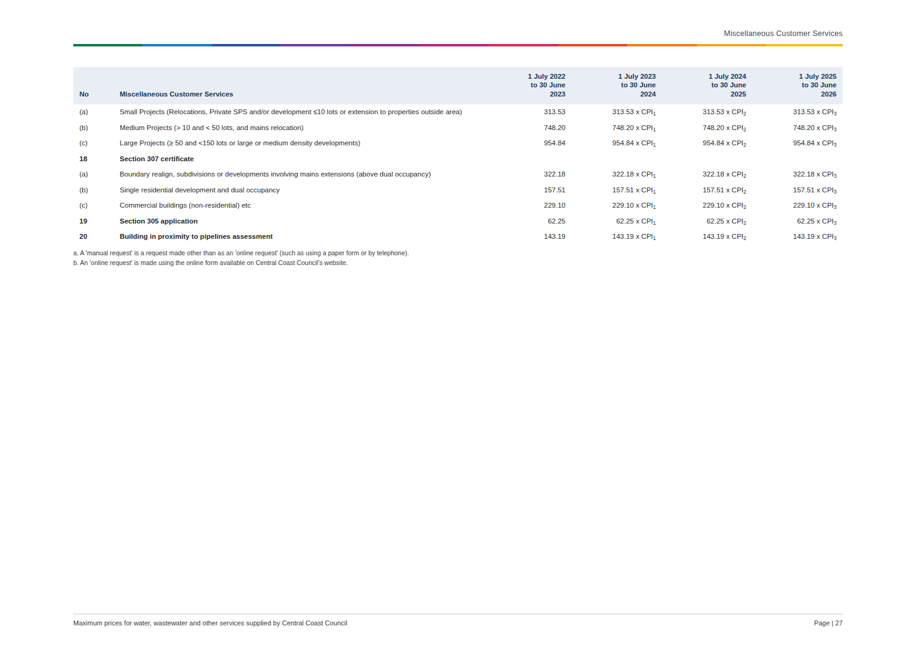Miscellaneous Customer Services
| No | Miscellaneous Customer Services | 1 July 2022 to 30 June 2023 | 1 July 2023 to 30 June 2024 | 1 July 2024 to 30 June 2025 | 1 July 2025 to 30 June 2026 |
| --- | --- | --- | --- | --- | --- |
| (a) | Small Projects (Relocations, Private SPS and/or development ≤10 lots or extension to properties outside area) | 313.53 | 313.53 x CPI 1 | 313.53 x CPI 2 | 313.53 x CPI 3 |
| (b) | Medium Projects (> 10 and < 50 lots, and mains relocation) | 748.20 | 748.20 x CPI 1 | 748.20 x CPI 2 | 748.20 x CPI 3 |
| (c) | Large Projects (≥ 50 and <150 lots or large or medium density developments) | 954.84 | 954.84 x CPI 1 | 954.84 x CPI 2 | 954.84 x CPI 3 |
| 18 | Section 307 certificate | | | | |
| (a) | Boundary realign, subdivisions or developments involving mains extensions (above dual occupancy) | 322.18 | 322.18 x CPI 1 | 322.18 x CPI 2 | 322.18 x CPI 3 |
| (b) | Single residential development and dual occupancy | 157.51 | 157.51 x CPI 1 | 157.51 x CPI 2 | 157.51 x CPI 3 |
| (c) | Commercial buildings (non-residential) etc | 229.10 | 229.10 x CPI 1 | 229.10 x CPI 2 | 229.10 x CPI 3 |
| 19 | Section 305 application | 62.25 | 62.25 x CPI 1 | 62.25 x CPI 2 | 62.25 x CPI 3 |
| 20 | Building in proximity to pipelines assessment | 143.19 | 143.19 x CPI 1 | 143.19 x CPI 2 | 143.19 x CPI 3 |
a. A 'manual request' is a request made other than as an 'online request' (such as using a paper form or by telephone).
b. An 'online request' is made using the online form available on Central Coast Council's website.
Maximum prices for water, wastewater and other services supplied by Central Coast Council Page | 27